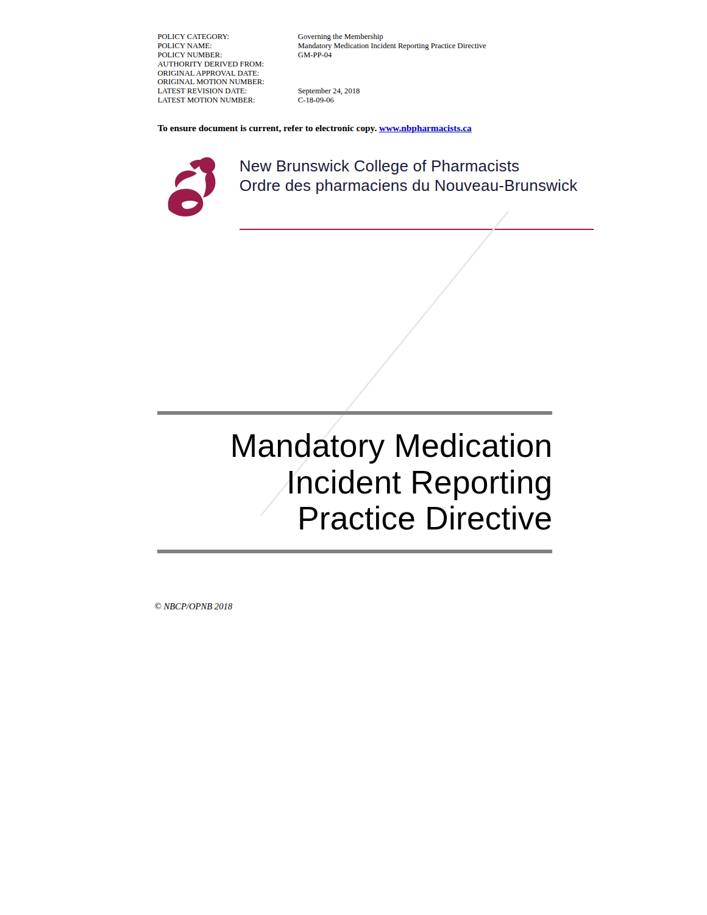| Policy Category: | Governing the Membership |
| Policy Name: | Mandatory Medication Incident Reporting Practice Directive |
| Policy Number: | GM-PP-04 |
| Authority Derived From: | |
| Original Approval Date: | |
| Original Motion Number: | |
| Latest Revision Date: | September 24, 2018 |
| Latest Motion Number: | C-18-09-06 |
To ensure document is current, refer to electronic copy. www.nbpharmacists.ca
New Brunswick College of Pharmacists
Ordre des pharmaciens du Nouveau-Brunswick
Mandatory Medication
Incident Reporting
Practice Directive
© NBCP/OPNB 2018